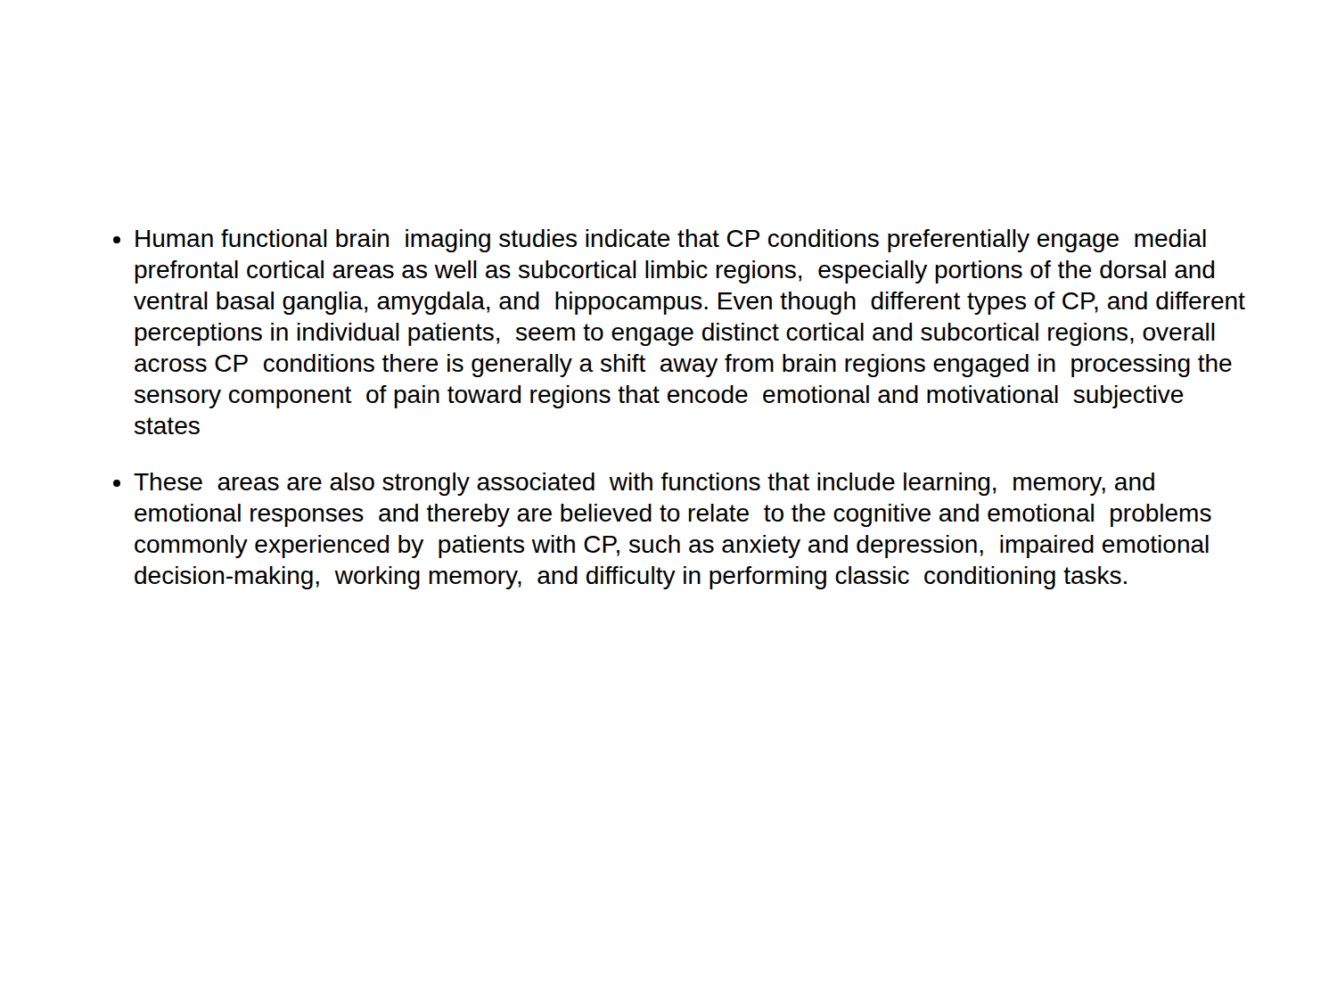Human functional brain imaging studies indicate that CP conditions preferentially engage medial prefrontal cortical areas as well as subcortical limbic regions, especially portions of the dorsal and ventral basal ganglia, amygdala, and hippocampus. Even though different types of CP, and different perceptions in individual patients, seem to engage distinct cortical and subcortical regions, overall across CP conditions there is generally a shift away from brain regions engaged in processing the sensory component of pain toward regions that encode emotional and motivational subjective states
These areas are also strongly associated with functions that include learning, memory, and emotional responses and thereby are believed to relate to the cognitive and emotional problems commonly experienced by patients with CP, such as anxiety and depression, impaired emotional decision-making, working memory, and difficulty in performing classic conditioning tasks.